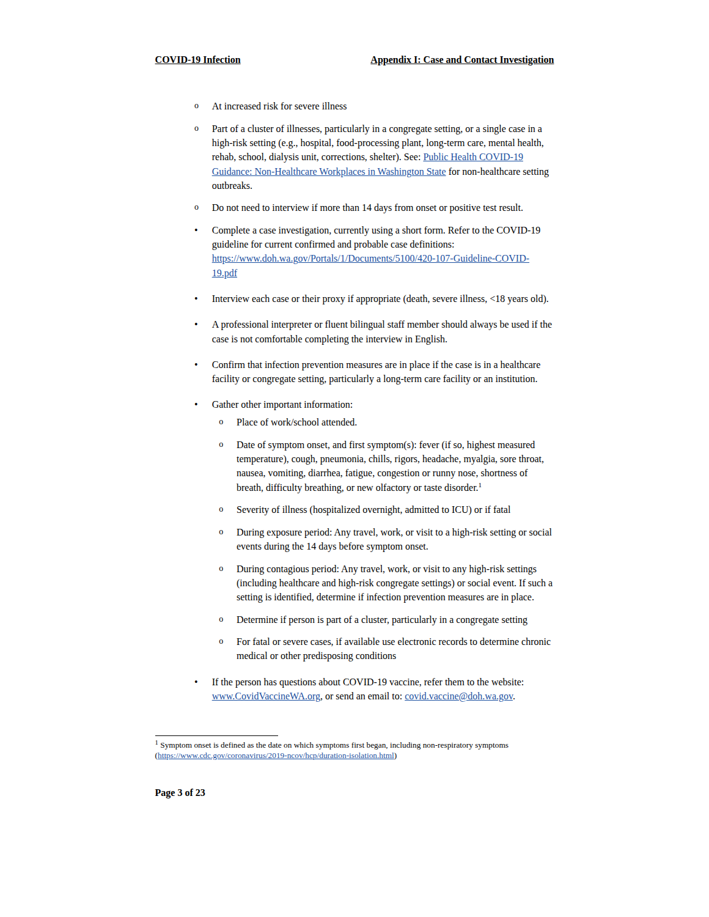COVID-19 Infection Appendix I: Case and Contact Investigation
At increased risk for severe illness
Part of a cluster of illnesses, particularly in a congregate setting, or a single case in a high-risk setting (e.g., hospital, food-processing plant, long-term care, mental health, rehab, school, dialysis unit, corrections, shelter). See: Public Health COVID-19 Guidance: Non-Healthcare Workplaces in Washington State for non-healthcare setting outbreaks.
Do not need to interview if more than 14 days from onset or positive test result.
Complete a case investigation, currently using a short form. Refer to the COVID-19 guideline for current confirmed and probable case definitions: https://www.doh.wa.gov/Portals/1/Documents/5100/420-107-Guideline-COVID-19.pdf
Interview each case or their proxy if appropriate (death, severe illness, <18 years old).
A professional interpreter or fluent bilingual staff member should always be used if the case is not comfortable completing the interview in English.
Confirm that infection prevention measures are in place if the case is in a healthcare facility or congregate setting, particularly a long-term care facility or an institution.
Gather other important information:
Place of work/school attended.
Date of symptom onset, and first symptom(s): fever (if so, highest measured temperature), cough, pneumonia, chills, rigors, headache, myalgia, sore throat, nausea, vomiting, diarrhea, fatigue, congestion or runny nose, shortness of breath, difficulty breathing, or new olfactory or taste disorder.1
Severity of illness (hospitalized overnight, admitted to ICU) or if fatal
During exposure period: Any travel, work, or visit to a high-risk setting or social events during the 14 days before symptom onset.
During contagious period: Any travel, work, or visit to any high-risk settings (including healthcare and high-risk congregate settings) or social event. If such a setting is identified, determine if infection prevention measures are in place.
Determine if person is part of a cluster, particularly in a congregate setting
For fatal or severe cases, if available use electronic records to determine chronic medical or other predisposing conditions
If the person has questions about COVID-19 vaccine, refer them to the website: www.CovidVaccineWA.org, or send an email to: covid.vaccine@doh.wa.gov.
1 Symptom onset is defined as the date on which symptoms first began, including non-respiratory symptoms (https://www.cdc.gov/coronavirus/2019-ncov/hcp/duration-isolation.html)
Page 3 of 23